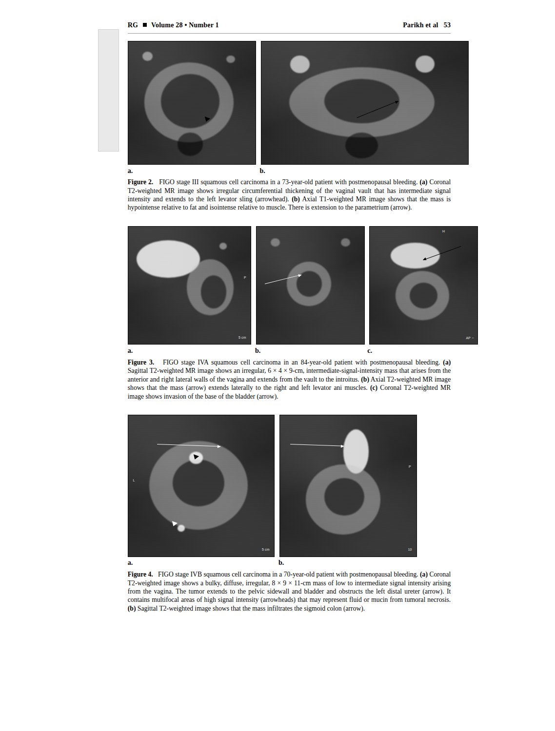Radio Graphics
RG Volume 28 • Number 1
Parikh et al 53
a. b.
Figure 2. FIGO stage III squamous cell carcinoma in a 73-year-old patient with postmenopausal bleeding. (a) Coronal T2-weighted MR image shows irregular circumferential thickening of the vaginal vault that has intermediate signal intensity and extends to the left levator sling (arrowhead). (b) Axial T1-weighted MR image shows that the mass is hypointense relative to fat and isointense relative to muscle. There is extension to the parametrium (arrow).
P
5 cm
H
AP −
a. b. c.
Figure 3. FIGO stage IVA squamous cell carcinoma in an 84-year-old patient with postmenopausal bleeding. (a) Sagittal T2-weighted MR image shows an irregular, 6 × 4 × 9-cm, intermediate-signal-intensity mass that arises from the anterior and right lateral walls of the vagina and extends from the vault to the introitus. (b) Axial T2-weighted MR image shows that the mass (arrow) extends laterally to the right and left levator ani muscles. (c) Coronal T2-weighted MR image shows invasion of the base of the bladder (arrow).
L
5 cm
P
10
a. b.
Figure 4. FIGO stage IVB squamous cell carcinoma in a 70-year-old patient with postmenopausal bleeding. (a) Coronal T2-weighted image shows a bulky, diffuse, irregular, 8 × 9 × 11-cm mass of low to intermediate signal intensity arising from the vagina. The tumor extends to the pelvic sidewall and bladder and obstructs the left distal ureter (arrow). It contains multifocal areas of high signal intensity (arrowheads) that may represent fluid or mucin from tumoral necrosis. (b) Sagittal T2-weighted image shows that the mass infiltrates the sigmoid colon (arrow).